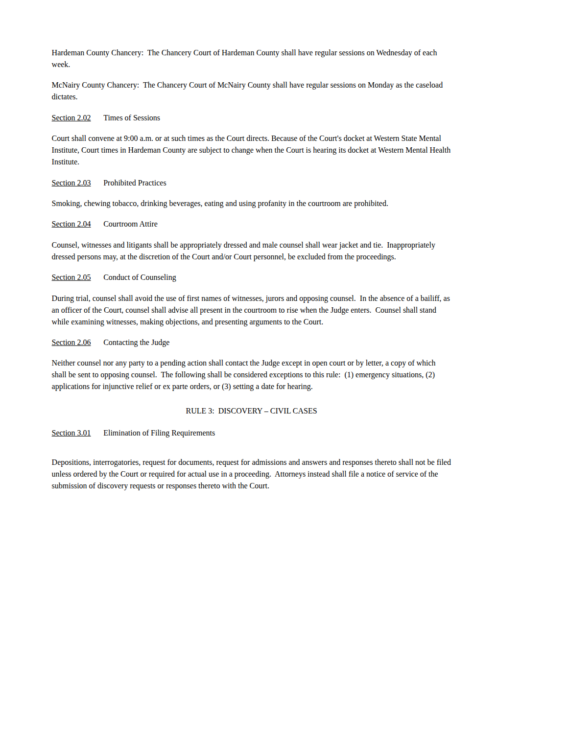Hardeman County Chancery: The Chancery Court of Hardeman County shall have regular sessions on Wednesday of each week.
McNairy County Chancery: The Chancery Court of McNairy County shall have regular sessions on Monday as the caseload dictates.
Section 2.02 Times of Sessions
Court shall convene at 9:00 a.m. or at such times as the Court directs. Because of the Court's docket at Western State Mental Institute, Court times in Hardeman County are subject to change when the Court is hearing its docket at Western Mental Health Institute.
Section 2.03 Prohibited Practices
Smoking, chewing tobacco, drinking beverages, eating and using profanity in the courtroom are prohibited.
Section 2.04 Courtroom Attire
Counsel, witnesses and litigants shall be appropriately dressed and male counsel shall wear jacket and tie. Inappropriately dressed persons may, at the discretion of the Court and/or Court personnel, be excluded from the proceedings.
Section 2.05 Conduct of Counseling
During trial, counsel shall avoid the use of first names of witnesses, jurors and opposing counsel. In the absence of a bailiff, as an officer of the Court, counsel shall advise all present in the courtroom to rise when the Judge enters. Counsel shall stand while examining witnesses, making objections, and presenting arguments to the Court.
Section 2.06 Contacting the Judge
Neither counsel nor any party to a pending action shall contact the Judge except in open court or by letter, a copy of which shall be sent to opposing counsel. The following shall be considered exceptions to this rule: (1) emergency situations, (2) applications for injunctive relief or ex parte orders, or (3) setting a date for hearing.
RULE 3: DISCOVERY – CIVIL CASES
Section 3.01 Elimination of Filing Requirements
Depositions, interrogatories, request for documents, request for admissions and answers and responses thereto shall not be filed unless ordered by the Court or required for actual use in a proceeding. Attorneys instead shall file a notice of service of the submission of discovery requests or responses thereto with the Court.